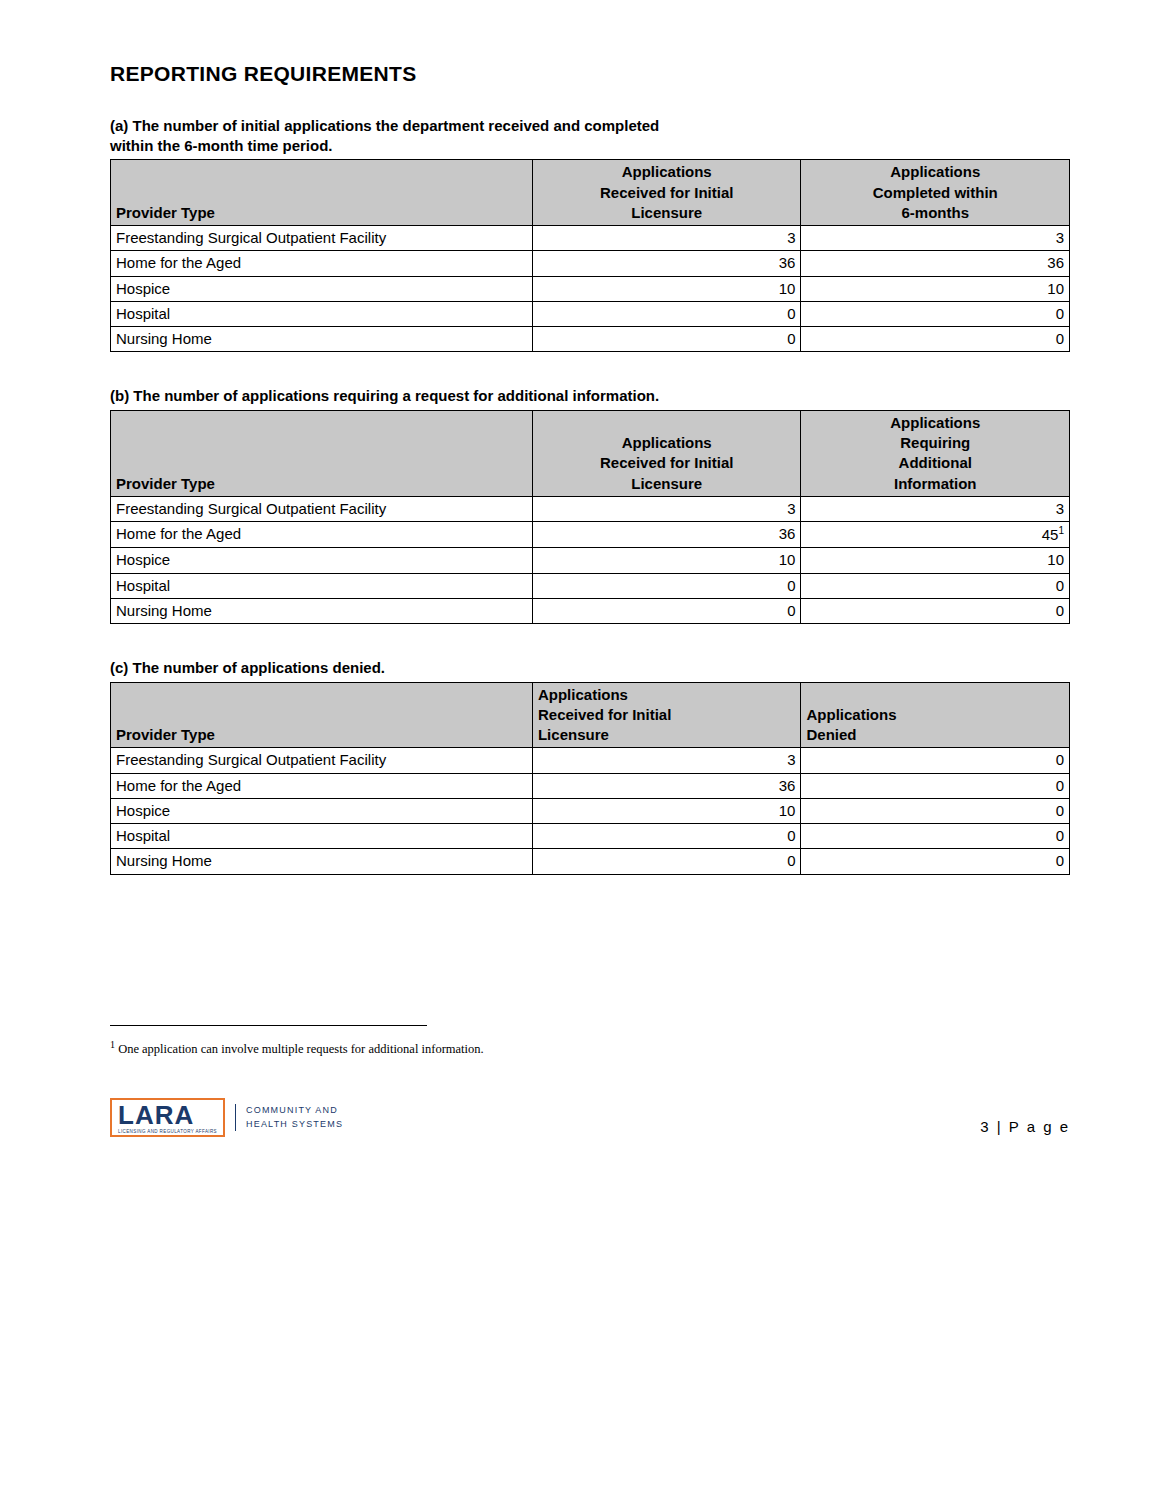REPORTING REQUIREMENTS
(a) The number of initial applications the department received and completed
within the 6-month time period.
| Provider Type | Applications Received for Initial Licensure | Applications Completed within 6-months |
| --- | --- | --- |
| Freestanding Surgical Outpatient Facility | 3 | 3 |
| Home for the Aged | 36 | 36 |
| Hospice | 10 | 10 |
| Hospital | 0 | 0 |
| Nursing Home | 0 | 0 |
(b) The number of applications requiring a request for additional information.
| Provider Type | Applications Received for Initial Licensure | Applications Requiring Additional Information |
| --- | --- | --- |
| Freestanding Surgical Outpatient Facility | 3 | 3 |
| Home for the Aged | 36 | 45 1 |
| Hospice | 10 | 10 |
| Hospital | 0 | 0 |
| Nursing Home | 0 | 0 |
(c) The number of applications denied.
| Provider Type | Applications Received for Initial Licensure | Applications Denied |
| --- | --- | --- |
| Freestanding Surgical Outpatient Facility | 3 | 0 |
| Home for the Aged | 36 | 0 |
| Hospice | 10 | 0 |
| Hospital | 0 | 0 |
| Nursing Home | 0 | 0 |
1 One application can involve multiple requests for additional information.
LARA
Licensing and Regulatory Affairs
Community and
Health Systems
3 | P a g e